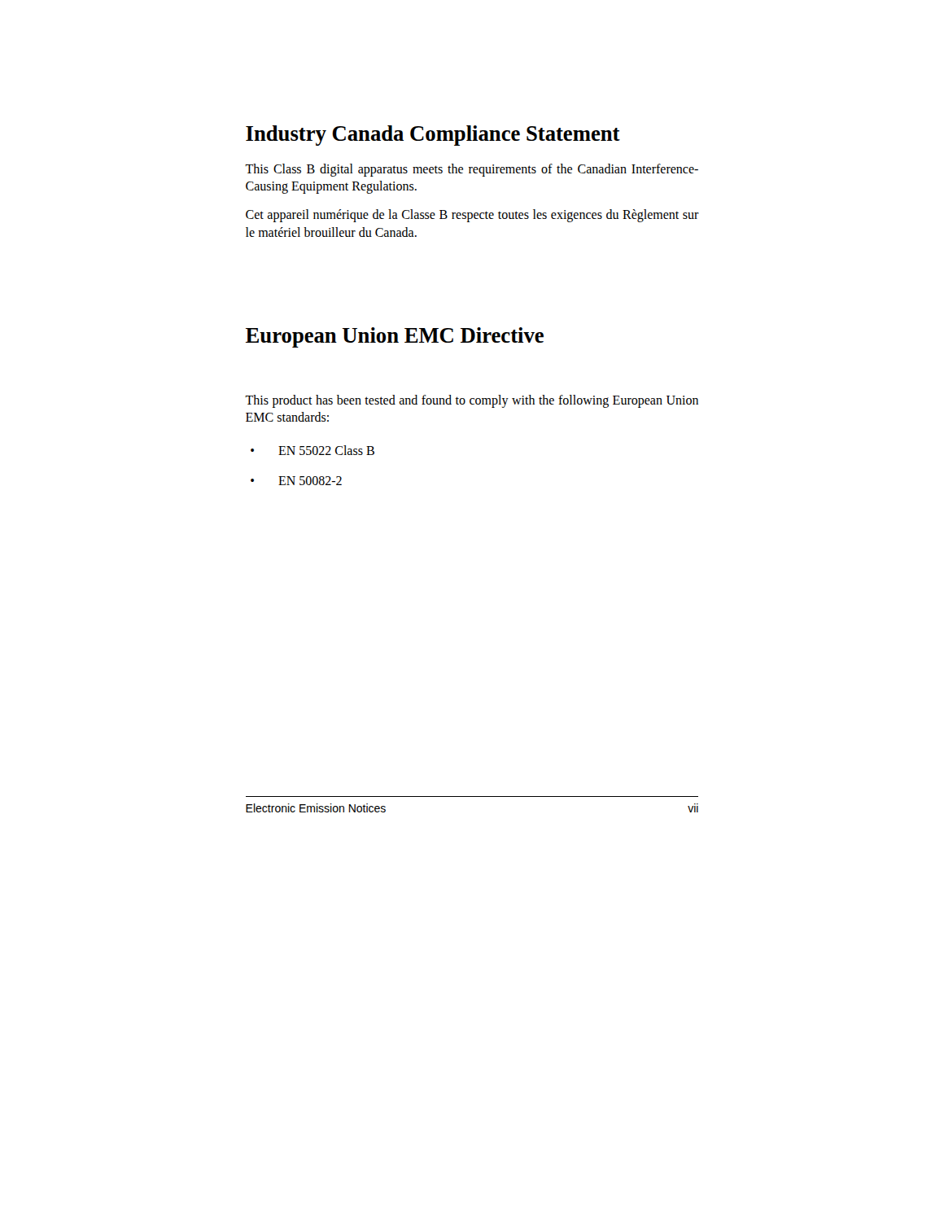Industry Canada Compliance Statement
This Class B digital apparatus meets the requirements of the Canadian Interference-Causing Equipment Regulations.
Cet appareil numérique de la Classe B respecte toutes les exigences du Règlement sur le matériel brouilleur du Canada.
European Union EMC Directive
This product has been tested and found to comply with the following European Union EMC standards:
EN 55022 Class B
EN 50082-2
Electronic Emission Notices
vii